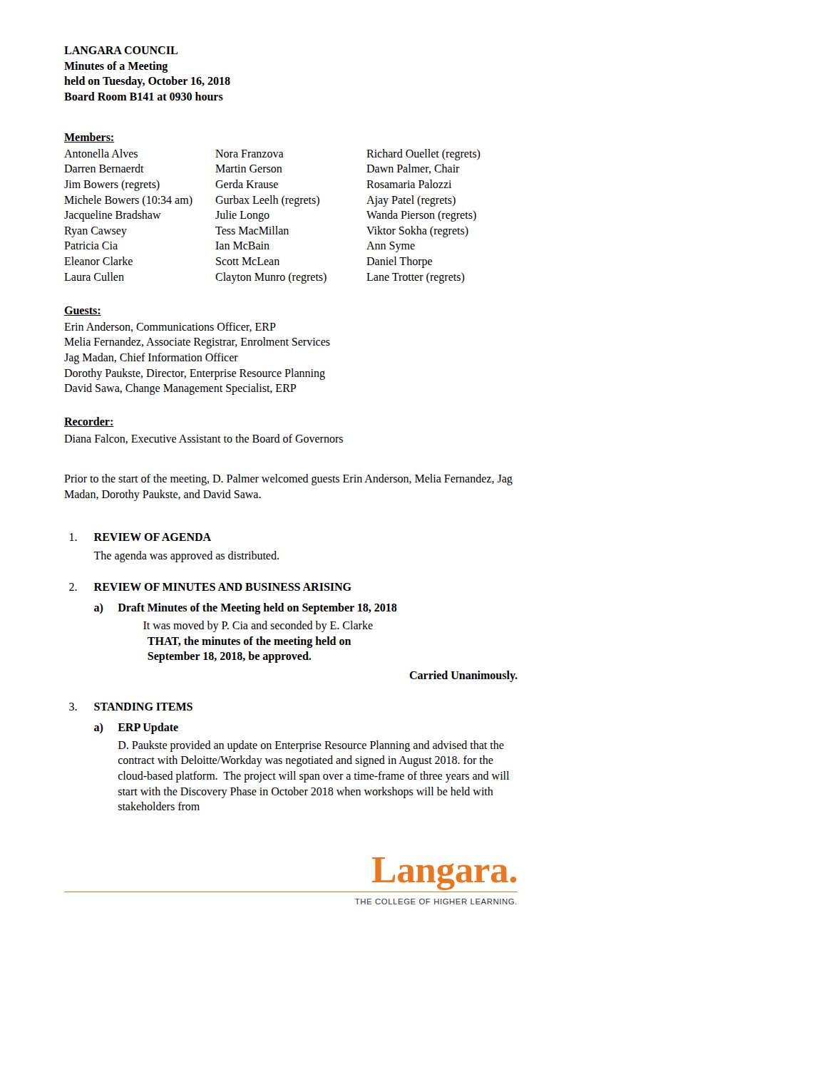LANGARA COUNCIL
Minutes of a Meeting
held on Tuesday, October 16, 2018
Board Room B141 at 0930 hours
Members:
| Antonella Alves | Nora Franzova | Richard Ouellet (regrets) |
| Darren Bernaerdt | Martin Gerson | Dawn Palmer, Chair |
| Jim Bowers (regrets) | Gerda Krause | Rosamaria Palozzi |
| Michele Bowers (10:34 am) | Gurbax Leelh (regrets) | Ajay Patel (regrets) |
| Jacqueline Bradshaw | Julie Longo | Wanda Pierson (regrets) |
| Ryan Cawsey | Tess MacMillan | Viktor Sokha (regrets) |
| Patricia Cia | Ian McBain | Ann Syme |
| Eleanor Clarke | Scott McLean | Daniel Thorpe |
| Laura Cullen | Clayton Munro (regrets) | Lane Trotter (regrets) |
Guests:
Erin Anderson, Communications Officer, ERP
Melia Fernandez, Associate Registrar, Enrolment Services
Jag Madan, Chief Information Officer
Dorothy Paukste, Director, Enterprise Resource Planning
David Sawa, Change Management Specialist, ERP
Recorder:
Diana Falcon, Executive Assistant to the Board of Governors
Prior to the start of the meeting, D. Palmer welcomed guests Erin Anderson, Melia Fernandez, Jag Madan, Dorothy Paukste, and David Sawa.
Review of Agenda
The agenda was approved as distributed.
Review of Minutes and Business Arising
Draft Minutes of the Meeting held on September 18, 2018
It was moved by P. Cia and seconded by E. Clarke
THAT, the minutes of the meeting held on
September 18, 2018, be approved.
Carried Unanimously.
Standing Items
ERP Update
D. Paukste provided an update on Enterprise Resource Planning and advised that the contract with Deloitte/Workday was negotiated and signed in August 2018. for the cloud-based platform. The project will span over a time-frame of three years and will start with the Discovery Phase in October 2018 when workshops will be held with stakeholders from
Langara.
THE COLLEGE OF HIGHER LEARNING.